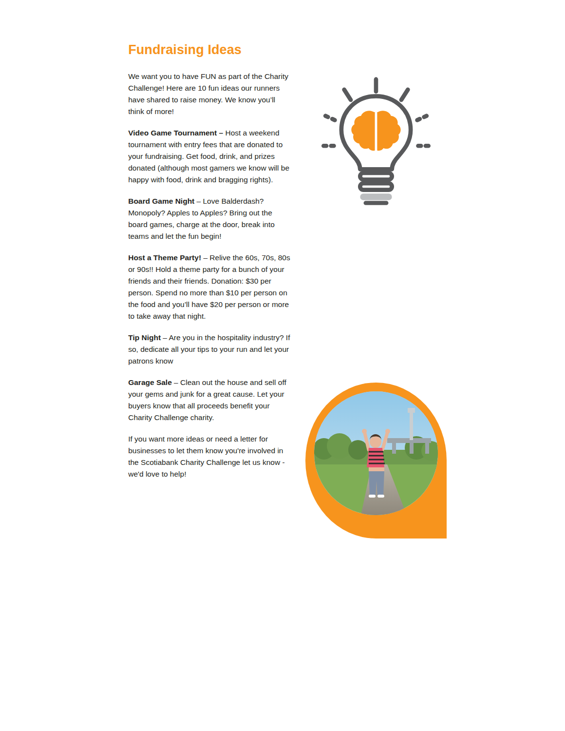Fundraising Ideas
We want you to have FUN as part of the Charity Challenge! Here are 10 fun ideas our runners have shared to raise money. We know you’ll think of more!
Video Game Tournament – Host a weekend tournament with entry fees that are donated to your fundraising. Get food, drink, and prizes donated (although most gamers we know will be happy with food, drink and bragging rights).
Board Game Night – Love Balderdash? Monopoly? Apples to Apples? Bring out the board games, charge at the door, break into teams and let the fun begin!
Host a Theme Party! – Relive the 60s, 70s, 80s or 90s!! Hold a theme party for a bunch of your friends and their friends. Donation: $30 per person. Spend no more than $10 per person on the food and you’ll have $20 per person or more to take away that night.
Tip Night – Are you in the hospitality industry? If so, dedicate all your tips to your run and let your patrons know
Garage Sale – Clean out the house and sell off your gems and junk for a great cause. Let your buyers know that all proceeds benefit your Charity Challenge charity.
If you want more ideas or need a letter for businesses to let them know you're involved in the Scotiabank Charity Challenge let us know - we'd love to help!